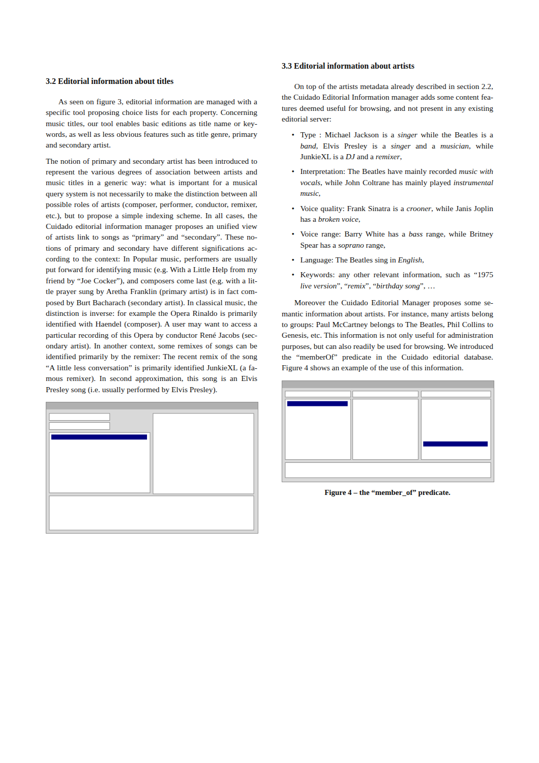3.2 Editorial information about titles
As seen on figure 3, editorial information are managed with a specific tool proposing choice lists for each property. Concerning music titles, our tool enables basic editions as title name or keywords, as well as less obvious features such as title genre, primary and secondary artist.
The notion of primary and secondary artist has been introduced to represent the various degrees of association between artists and music titles in a generic way: what is important for a musical query system is not necessarily to make the distinction between all possible roles of artists (composer, performer, conductor, remixer, etc.), but to propose a simple indexing scheme. In all cases, the Cuidado editorial information manager proposes an unified view of artists link to songs as “primary” and “secondary”. These notions of primary and secondary have different significations according to the context: In Popular music, performers are usually put forward for identifying music (e.g. With a Little Help from my friend by “Joe Cocker”), and composers come last (e.g. with a little prayer sung by Aretha Franklin (primary artist) is in fact composed by Burt Bacharach (secondary artist). In classical music, the distinction is inverse: for example the Opera Rinaldo is primarily identified with Haendel (composer). A user may want to access a particular recording of this Opera by conductor René Jacobs (secondary artist). In another context, some remixes of songs can be identified primarily by the remixer: The recent remix of the song “A little less conversation” is primarily identified JunkieXL (a famous remixer). In second approximation, this song is an Elvis Presley song (i.e. usually performed by Elvis Presley).
3.3 Editorial information about artists
On top of the artists metadata already described in section 2.2, the Cuidado Editorial Information manager adds some content features deemed useful for browsing, and not present in any existing editorial server:
Type : Michael Jackson is a singer while the Beatles is a band, Elvis Presley is a singer and a musician, while JunkieXL is a DJ and a remixer,
Interpretation: The Beatles have mainly recorded music with vocals, while John Coltrane has mainly played instrumental music,
Voice quality: Frank Sinatra is a crooner, while Janis Joplin has a broken voice,
Voice range: Barry White has a bass range, while Britney Spear has a soprano range,
Language: The Beatles sing in English,
Keywords: any other relevant information, such as “1975 live version”, “remix”, “birthday song”, …
Moreover the Cuidado Editorial Manager proposes some semantic information about artists. For instance, many artists belong to groups: Paul McCartney belongs to The Beatles, Phil Collins to Genesis, etc. This information is not only useful for administration purposes, but can also readily be used for browsing. We introduced the “memberOf” predicate in the Cuidado editorial database. Figure 4 shows an example of the use of this information.
Figure 4 – the “member_of” predicate.